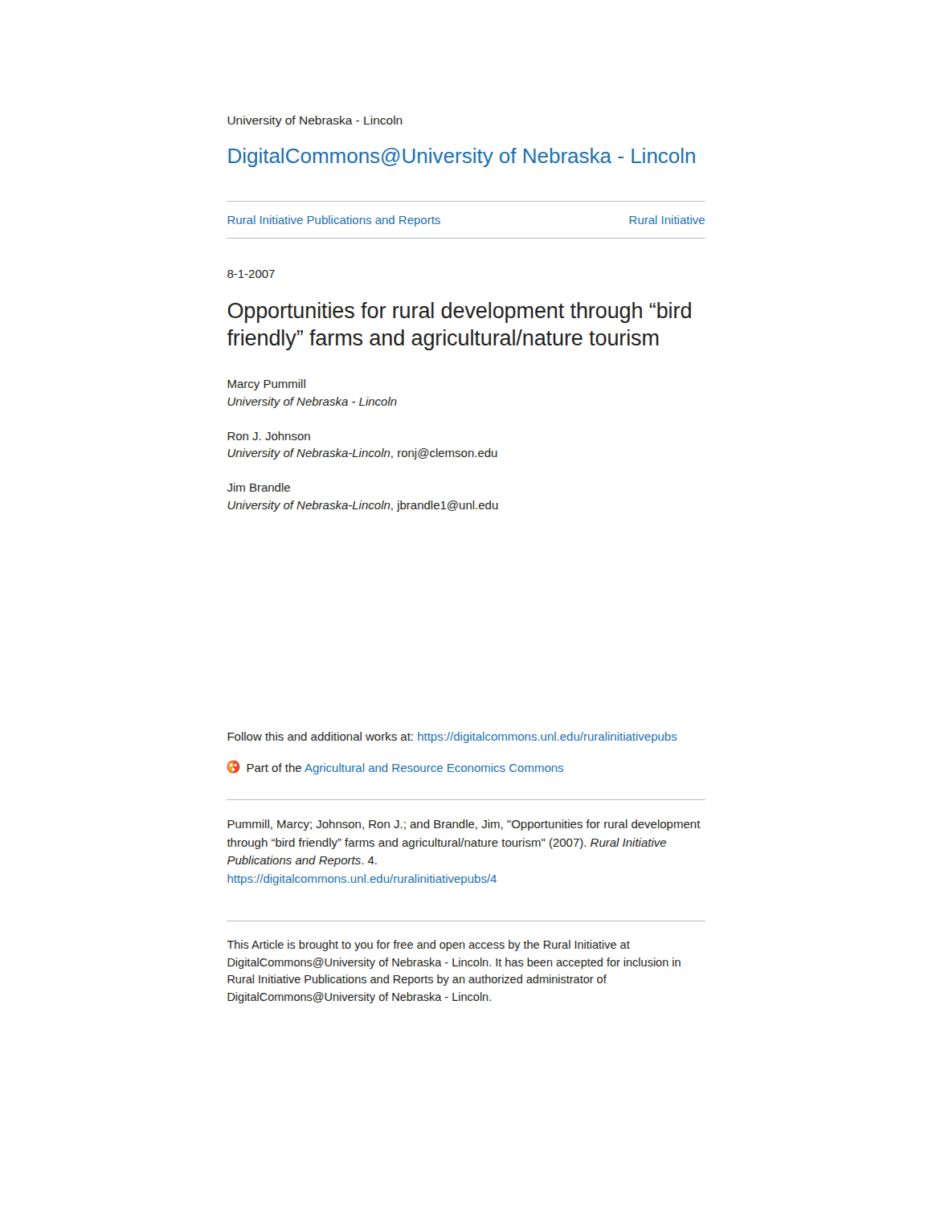University of Nebraska - Lincoln
DigitalCommons@University of Nebraska - Lincoln
Rural Initiative Publications and Reports Rural Initiative
8-1-2007
Opportunities for rural development through “bird friendly” farms and agricultural/nature tourism
Marcy Pummill University of Nebraska - Lincoln
Ron J. Johnson University of Nebraska-Lincoln, ronj@clemson.edu
Jim Brandle University of Nebraska-Lincoln, jbrandle1@unl.edu
Follow this and additional works at: https://digitalcommons.unl.edu/ruralinitiativepubs
Part of the Agricultural and Resource Economics Commons
Pummill, Marcy; Johnson, Ron J.; and Brandle, Jim, "Opportunities for rural development through “bird friendly” farms and agricultural/nature tourism" (2007). Rural Initiative Publications and Reports. 4.
https://digitalcommons.unl.edu/ruralinitiativepubs/4
This Article is brought to you for free and open access by the Rural Initiative at DigitalCommons@University of Nebraska - Lincoln. It has been accepted for inclusion in Rural Initiative Publications and Reports by an authorized administrator of DigitalCommons@University of Nebraska - Lincoln.